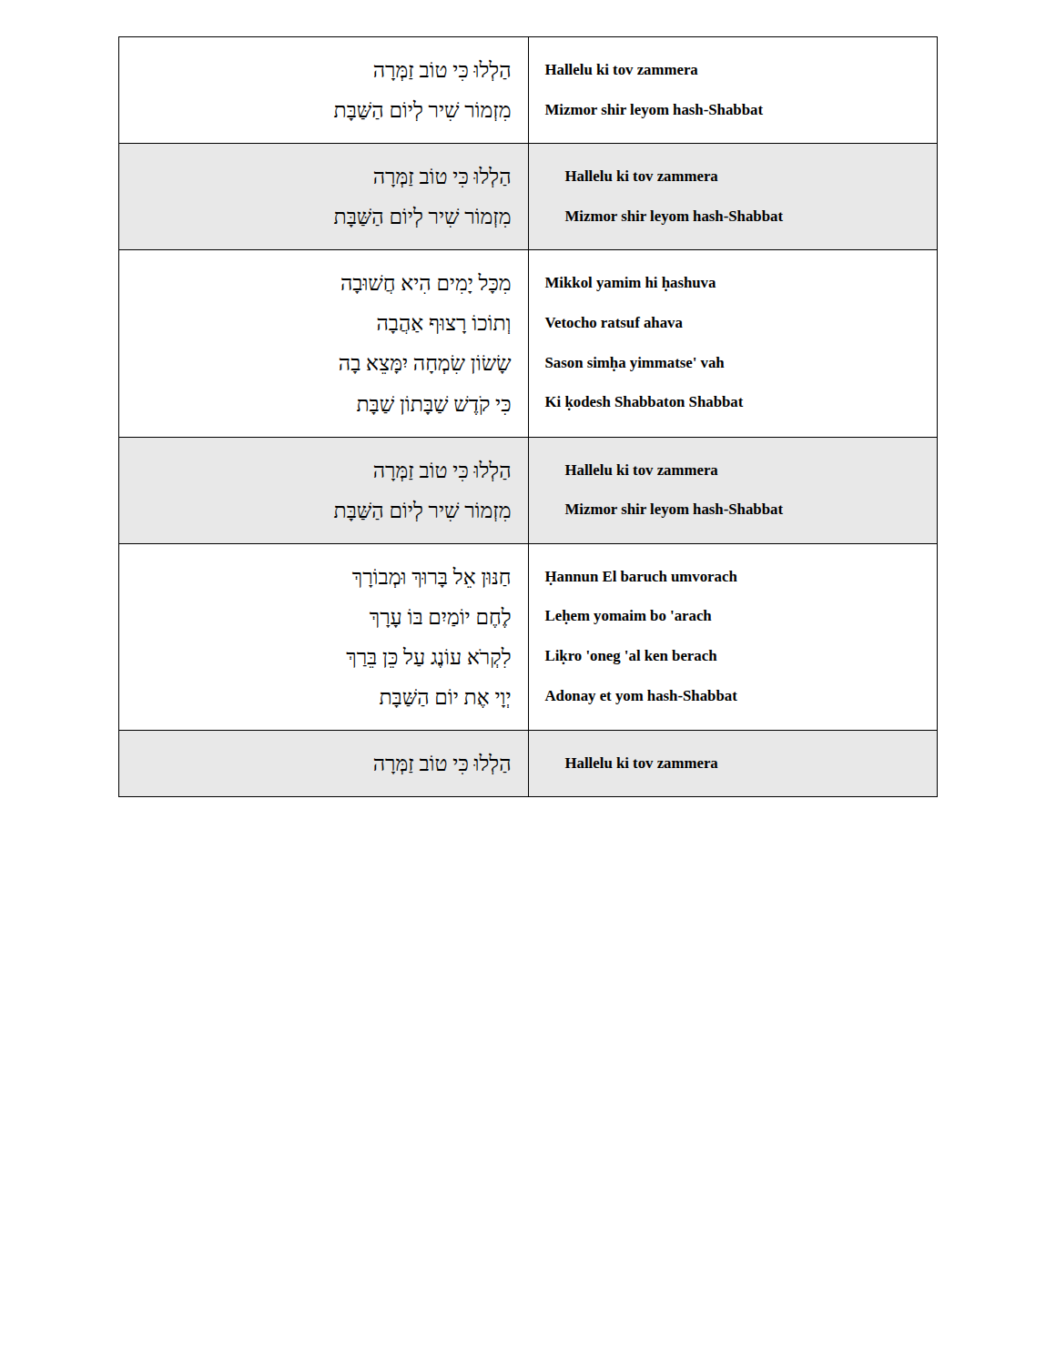| הַלְלוּ כִּי טוֹב זַמְּרָה מִזְמוֹר שִׁיר לְיוֹם הַשַּׁבָּת | Hallelu ki tov zammera Mizmor shir leyom hash-Shabbat |
| הַלְלוּ כִּי טוֹב זַמְּרָה מִזְמוֹר שִׁיר לְיוֹם הַשַּׁבָּת | Hallelu ki tov zammera Mizmor shir leyom hash-Shabbat |
| מִכָּל יָמִים הִיא חֲשׁוּבָה וְתוֹכוֹ רָצוּף אַהֲבָה שָׂשׂוֹן שִׂמְחָה יִמָּצֵא בָה כִּי קֹדֶשׁ שַׁבָּתוֹן שַׁבָּת | Mikkol yamim hi ḥashuva Vetocho ratsuf ahava Sason simḥa yimmatse' vah Ki ḳodesh Shabbaton Shabbat |
| הַלְלוּ כִּי טוֹב זַמְּרָה מִזְמוֹר שִׁיר לְיוֹם הַשַּׁבָּת | Hallelu ki tov zammera Mizmor shir leyom hash-Shabbat |
| חַנּוּן אֵל בָּרוּךְ וּמְבוֹרָךְ לֶחֶם יוֹמַיִם בּוֹ עָרָךְ לִקְרֹא עוֹנֶג עַל כֵּן בֵּרַךְ יְוָי אֶת יוֹם הַשַּׁבָּת | Ḥannun El baruch umvorach Leḥem yomaim bo 'arach Liḳro 'oneg 'al ken berach Adonay et yom hash-Shabbat |
| הַלְלוּ כִּי טוֹב זַמְּרָה | Hallelu ki tov zammera |